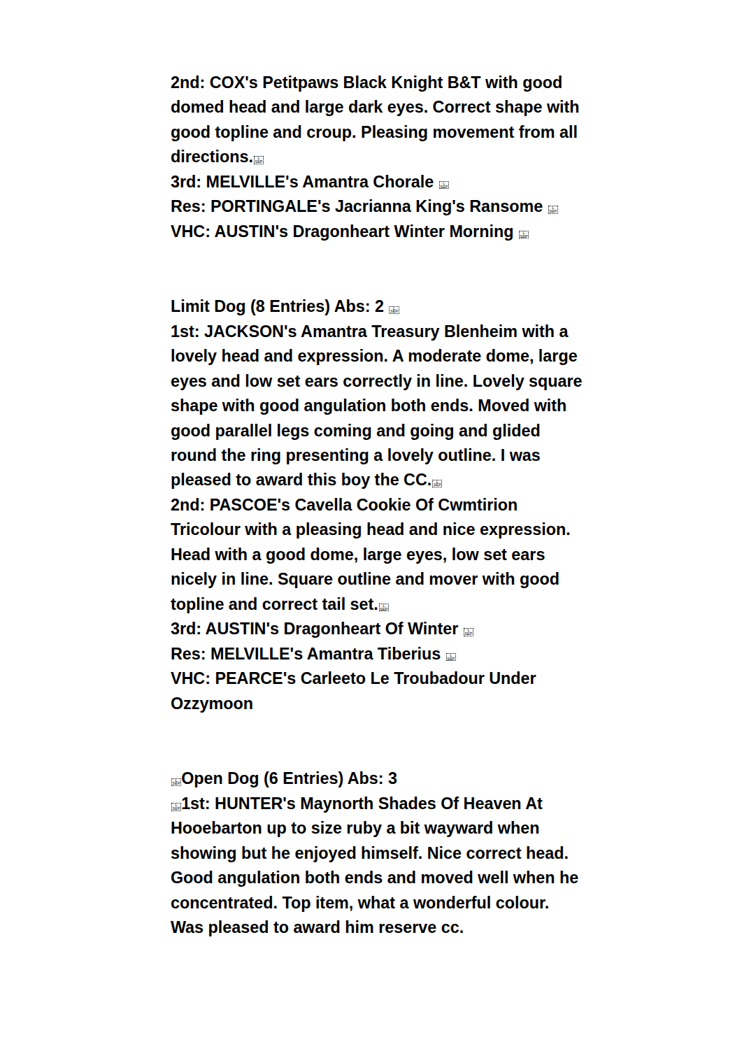2nd: COX's Petitpaws Black Knight B&T with good domed head and large dark eyes. Correct shape with good topline and croup. Pleasing movement from all directions.LSEP
3rd: MELVILLE's Amantra Chorale LSEP
Res: PORTINGALE's Jacrianna King's Ransome LSEP
VHC: AUSTIN's Dragonheart Winter Morning LSEP
Limit Dog (8 Entries) Abs: 2 LSEP
1st: JACKSON's Amantra Treasury Blenheim with a lovely head and expression. A moderate dome, large eyes and low set ears correctly in line. Lovely square shape with good angulation both ends. Moved with good parallel legs coming and going and glided round the ring presenting a lovely outline. I was pleased to award this boy the CC.LSEP
2nd: PASCOE's Cavella Cookie Of Cwmtirion Tricolour with a pleasing head and nice expression. Head with a good dome, large eyes, low set ears nicely in line. Square outline and mover with good topline and correct tail set.LSEP
3rd: AUSTIN's Dragonheart Of Winter LSEP
Res: MELVILLE's Amantra Tiberius LSEP
VHC: PEARCE's Carleeto Le Troubadour Under Ozzymoon
LSEPOpen Dog (6 Entries) Abs: 3
LSEP1st: HUNTER's Maynorth Shades Of Heaven At Hooebarton up to size ruby a bit wayward when showing but he enjoyed himself. Nice correct head. Good angulation both ends and moved well when he concentrated. Top item, what a wonderful colour. Was pleased to award him reserve cc.